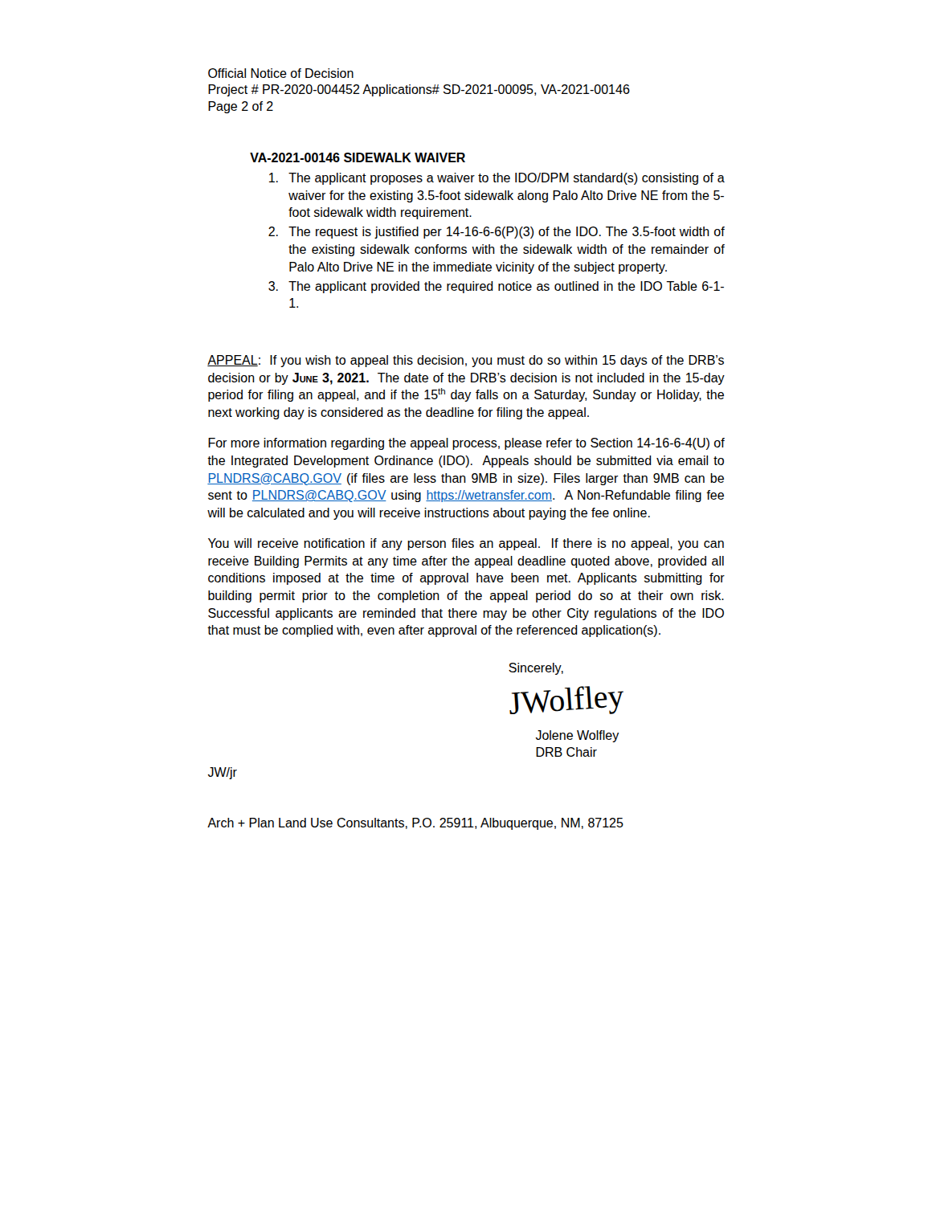Official Notice of Decision
Project # PR-2020-004452 Applications# SD-2021-00095, VA-2021-00146
Page 2 of 2
VA-2021-00146 SIDEWALK WAIVER
The applicant proposes a waiver to the IDO/DPM standard(s) consisting of a waiver for the existing 3.5-foot sidewalk along Palo Alto Drive NE from the 5-foot sidewalk width requirement.
The request is justified per 14-16-6-6(P)(3) of the IDO. The 3.5-foot width of the existing sidewalk conforms with the sidewalk width of the remainder of Palo Alto Drive NE in the immediate vicinity of the subject property.
The applicant provided the required notice as outlined in the IDO Table 6-1-1.
APPEAL: If you wish to appeal this decision, you must do so within 15 days of the DRB’s decision or by June 3, 2021. The date of the DRB’s decision is not included in the 15-day period for filing an appeal, and if the 15th day falls on a Saturday, Sunday or Holiday, the next working day is considered as the deadline for filing the appeal.
For more information regarding the appeal process, please refer to Section 14-16-6-4(U) of the Integrated Development Ordinance (IDO). Appeals should be submitted via email to PLNDRS@CABQ.GOV (if files are less than 9MB in size). Files larger than 9MB can be sent to PLNDRS@CABQ.GOV using https://wetransfer.com. A Non-Refundable filing fee will be calculated and you will receive instructions about paying the fee online.
You will receive notification if any person files an appeal. If there is no appeal, you can receive Building Permits at any time after the appeal deadline quoted above, provided all conditions imposed at the time of approval have been met. Applicants submitting for building permit prior to the completion of the appeal period do so at their own risk. Successful applicants are reminded that there may be other City regulations of the IDO that must be complied with, even after approval of the referenced application(s).
Sincerely,
JWolfley
Jolene Wolfley
DRB Chair
JW/jr
Arch + Plan Land Use Consultants, P.O. 25911, Albuquerque, NM, 87125